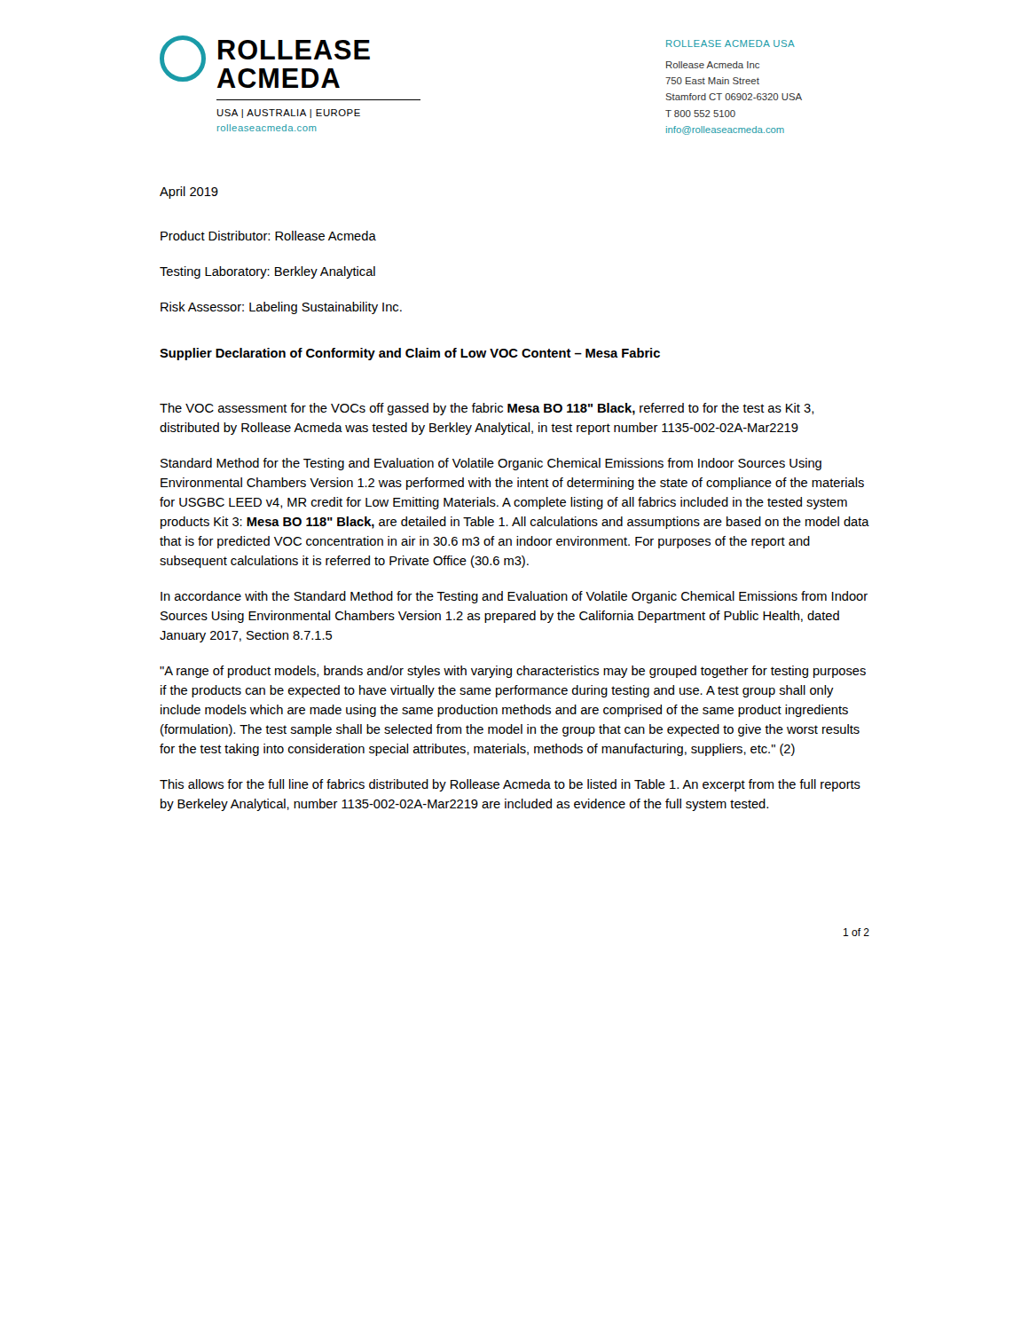ROLLEASE ACMEDA
USA | AUSTRALIA | EUROPE rolleaseacmeda.com
ROLLEASE ACMEDA USA
Rollease Acmeda Inc
750 East Main Street
Stamford CT 06902-6320 USA
T 800 552 5100
info@rolleaseacmeda.com
April 2019
Product Distributor: Rollease Acmeda
Testing Laboratory: Berkley Analytical
Risk Assessor: Labeling Sustainability Inc.
Supplier Declaration of Conformity and Claim of Low VOC Content – Mesa Fabric
The VOC assessment for the VOCs off gassed by the fabric Mesa BO 118" Black, referred to for the test as Kit 3, distributed by Rollease Acmeda was tested by Berkley Analytical, in test report number 1135-002-02A-Mar2219
Standard Method for the Testing and Evaluation of Volatile Organic Chemical Emissions from Indoor Sources Using Environmental Chambers Version 1.2 was performed with the intent of determining the state of compliance of the materials for USGBC LEED v4, MR credit for Low Emitting Materials. A complete listing of all fabrics included in the tested system products Kit 3: Mesa BO 118" Black, are detailed in Table 1. All calculations and assumptions are based on the model data that is for predicted VOC concentration in air in 30.6 m3 of an indoor environment. For purposes of the report and subsequent calculations it is referred to Private Office (30.6 m3).
In accordance with the Standard Method for the Testing and Evaluation of Volatile Organic Chemical Emissions from Indoor Sources Using Environmental Chambers Version 1.2 as prepared by the California Department of Public Health, dated January 2017, Section 8.7.1.5
"A range of product models, brands and/or styles with varying characteristics may be grouped together for testing purposes if the products can be expected to have virtually the same performance during testing and use. A test group shall only include models which are made using the same production methods and are comprised of the same product ingredients (formulation). The test sample shall be selected from the model in the group that can be expected to give the worst results for the test taking into consideration special attributes, materials, methods of manufacturing, suppliers, etc." (2)
This allows for the full line of fabrics distributed by Rollease Acmeda to be listed in Table 1. An excerpt from the full reports by Berkeley Analytical, number 1135-002-02A-Mar2219 are included as evidence of the full system tested.
1 of 2